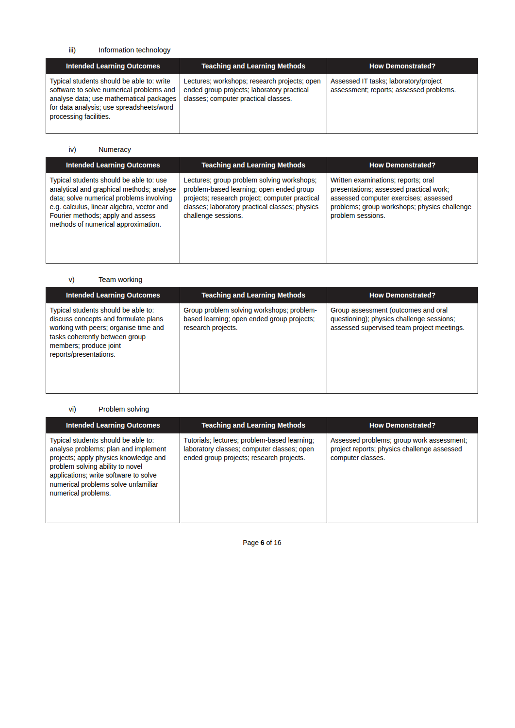iii) Information technology
| Intended Learning Outcomes | Teaching and Learning Methods | How Demonstrated? |
| --- | --- | --- |
| Typical students should be able to: write software to solve numerical problems and analyse data; use mathematical packages for data analysis; use spreadsheets/word processing facilities. | Lectures; workshops; research projects; open ended group projects; laboratory practical classes; computer practical classes. | Assessed IT tasks; laboratory/project assessment; reports; assessed problems. |
iv) Numeracy
| Intended Learning Outcomes | Teaching and Learning Methods | How Demonstrated? |
| --- | --- | --- |
| Typical students should be able to: use analytical and graphical methods; analyse data; solve numerical problems involving e.g. calculus, linear algebra, vector and Fourier methods; apply and assess methods of numerical approximation. | Lectures; group problem solving workshops; problem-based learning; open ended group projects; research project; computer practical classes; laboratory practical classes; physics challenge sessions. | Written examinations; reports; oral presentations; assessed practical work; assessed computer exercises; assessed problems; group workshops; physics challenge problem sessions. |
v) Team working
| Intended Learning Outcomes | Teaching and Learning Methods | How Demonstrated? |
| --- | --- | --- |
| Typical students should be able to: discuss concepts and formulate plans working with peers; organise time and tasks coherently between group members; produce joint reports/presentations. | Group problem solving workshops; problem-based learning; open ended group projects; research projects. | Group assessment (outcomes and oral questioning); physics challenge sessions; assessed supervised team project meetings. |
vi) Problem solving
| Intended Learning Outcomes | Teaching and Learning Methods | How Demonstrated? |
| --- | --- | --- |
| Typical students should be able to: analyse problems; plan and implement projects; apply physics knowledge and problem solving ability to novel applications; write software to solve numerical problems solve unfamiliar numerical problems. | Tutorials; lectures; problem-based learning; laboratory classes; computer classes; open ended group projects; research projects. | Assessed problems; group work assessment; project reports; physics challenge assessed computer classes. |
Page 6 of 16